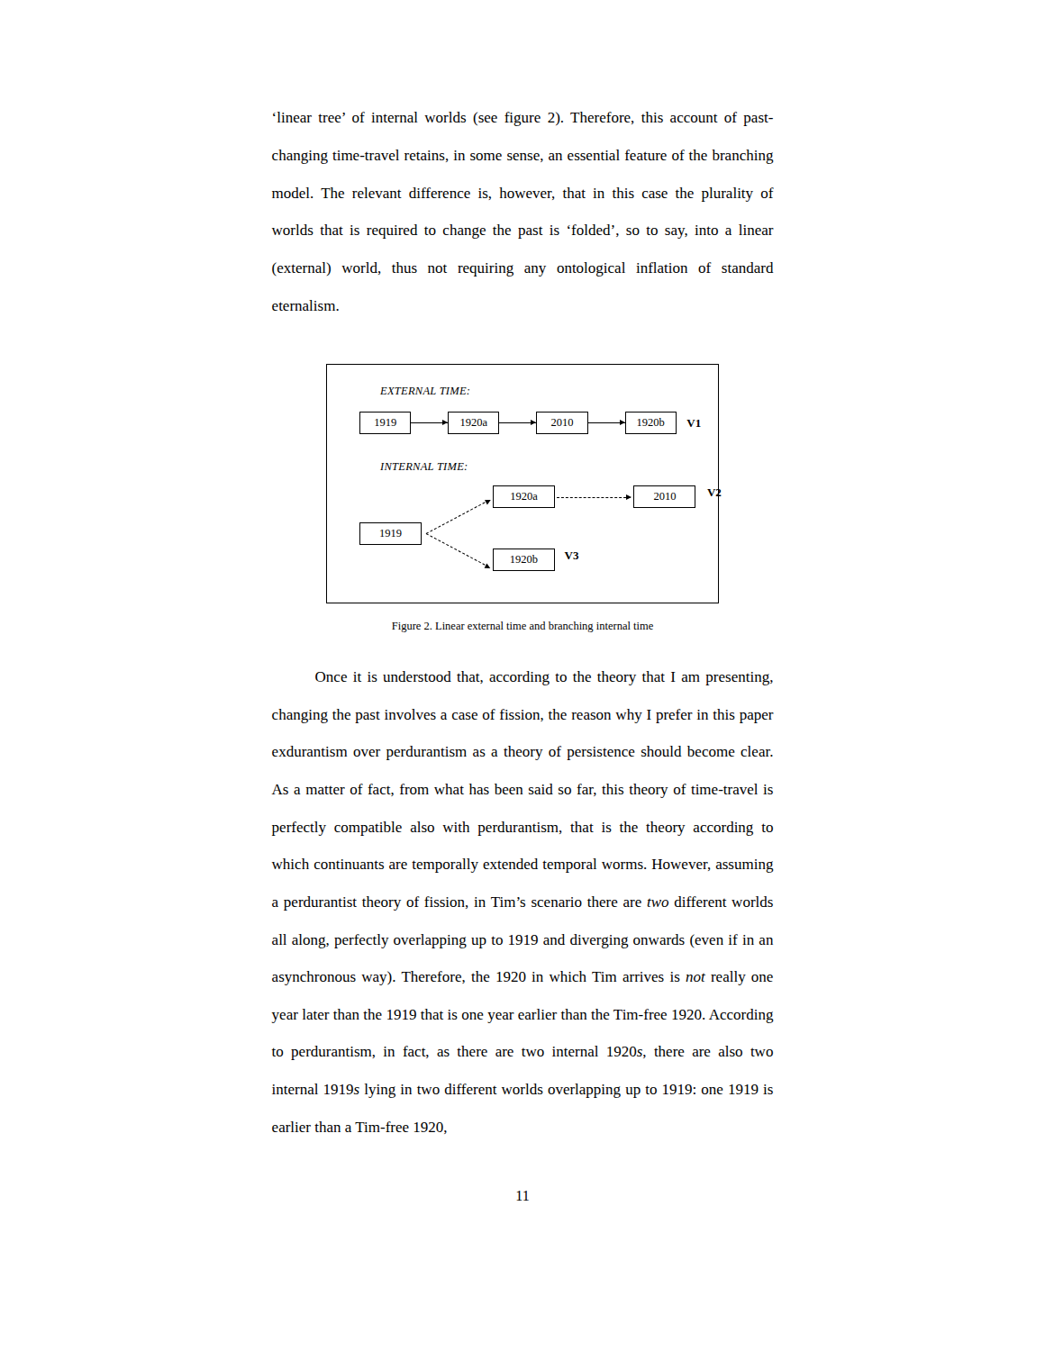‘linear tree’ of internal worlds (see figure 2). Therefore, this account of past-changing time-travel retains, in some sense, an essential feature of the branching model. The relevant difference is, however, that in this case the plurality of worlds that is required to change the past is ‘folded’, so to say, into a linear (external) world, thus not requiring any ontological inflation of standard eternalism.
EXTERNAL TIME:
1919
1920a
2010
1920b
V1
INTERNAL TIME:
1919
1920a
2010
1920b
V2
V3
Figure 2. Linear external time and branching internal time
Once it is understood that, according to the theory that I am presenting, changing the past involves a case of fission, the reason why I prefer in this paper exdurantism over perdurantism as a theory of persistence should become clear. As a matter of fact, from what has been said so far, this theory of time-travel is perfectly compatible also with perdurantism, that is the theory according to which continuants are temporally extended temporal worms. However, assuming a perdurantist theory of fission, in Tim’s scenario there are two different worlds all along, perfectly overlapping up to 1919 and diverging onwards (even if in an asynchronous way). Therefore, the 1920 in which Tim arrives is not really one year later than the 1919 that is one year earlier than the Tim-free 1920. According to perdurantism, in fact, as there are two internal 1920s, there are also two internal 1919s lying in two different worlds overlapping up to 1919: one 1919 is earlier than a Tim-free 1920,
11